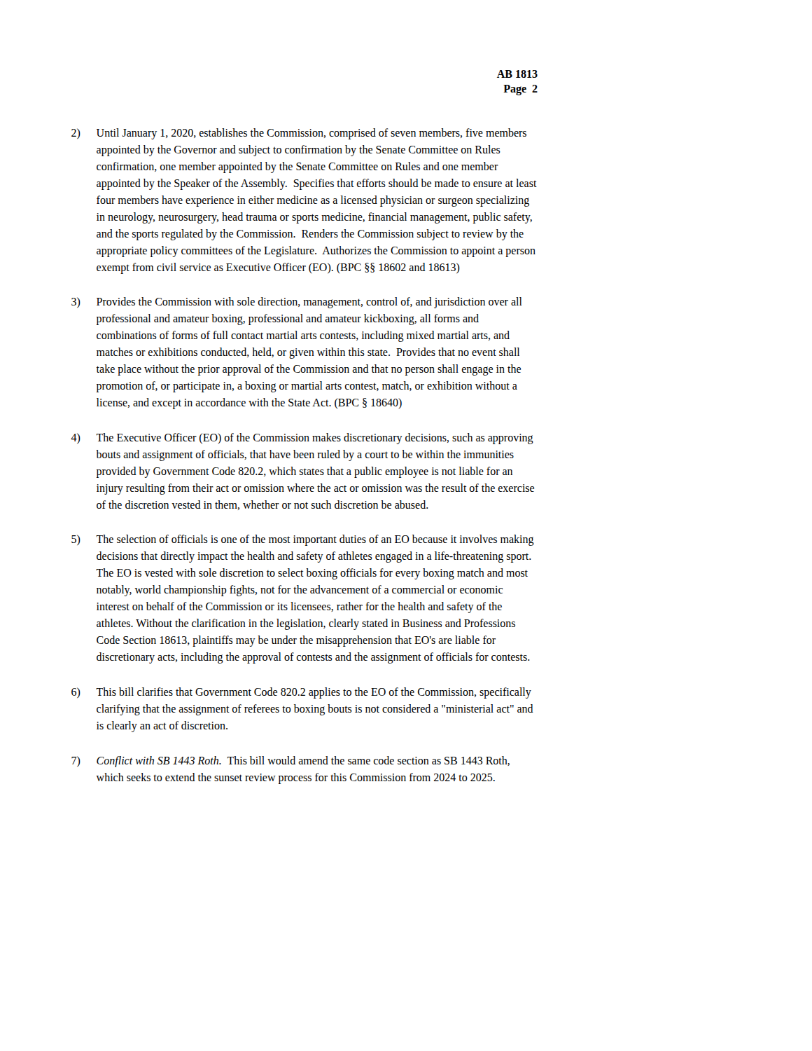AB 1813 Page 2
2) Until January 1, 2020, establishes the Commission, comprised of seven members, five members appointed by the Governor and subject to confirmation by the Senate Committee on Rules confirmation, one member appointed by the Senate Committee on Rules and one member appointed by the Speaker of the Assembly. Specifies that efforts should be made to ensure at least four members have experience in either medicine as a licensed physician or surgeon specializing in neurology, neurosurgery, head trauma or sports medicine, financial management, public safety, and the sports regulated by the Commission. Renders the Commission subject to review by the appropriate policy committees of the Legislature. Authorizes the Commission to appoint a person exempt from civil service as Executive Officer (EO). (BPC §§ 18602 and 18613)
3) Provides the Commission with sole direction, management, control of, and jurisdiction over all professional and amateur boxing, professional and amateur kickboxing, all forms and combinations of forms of full contact martial arts contests, including mixed martial arts, and matches or exhibitions conducted, held, or given within this state. Provides that no event shall take place without the prior approval of the Commission and that no person shall engage in the promotion of, or participate in, a boxing or martial arts contest, match, or exhibition without a license, and except in accordance with the State Act. (BPC § 18640)
4) The Executive Officer (EO) of the Commission makes discretionary decisions, such as approving bouts and assignment of officials, that have been ruled by a court to be within the immunities provided by Government Code 820.2, which states that a public employee is not liable for an injury resulting from their act or omission where the act or omission was the result of the exercise of the discretion vested in them, whether or not such discretion be abused.
5) The selection of officials is one of the most important duties of an EO because it involves making decisions that directly impact the health and safety of athletes engaged in a life-threatening sport. The EO is vested with sole discretion to select boxing officials for every boxing match and most notably, world championship fights, not for the advancement of a commercial or economic interest on behalf of the Commission or its licensees, rather for the health and safety of the athletes. Without the clarification in the legislation, clearly stated in Business and Professions Code Section 18613, plaintiffs may be under the misapprehension that EO's are liable for discretionary acts, including the approval of contests and the assignment of officials for contests.
6) This bill clarifies that Government Code 820.2 applies to the EO of the Commission, specifically clarifying that the assignment of referees to boxing bouts is not considered a "ministerial act" and is clearly an act of discretion.
7) Conflict with SB 1443 Roth. This bill would amend the same code section as SB 1443 Roth, which seeks to extend the sunset review process for this Commission from 2024 to 2025.